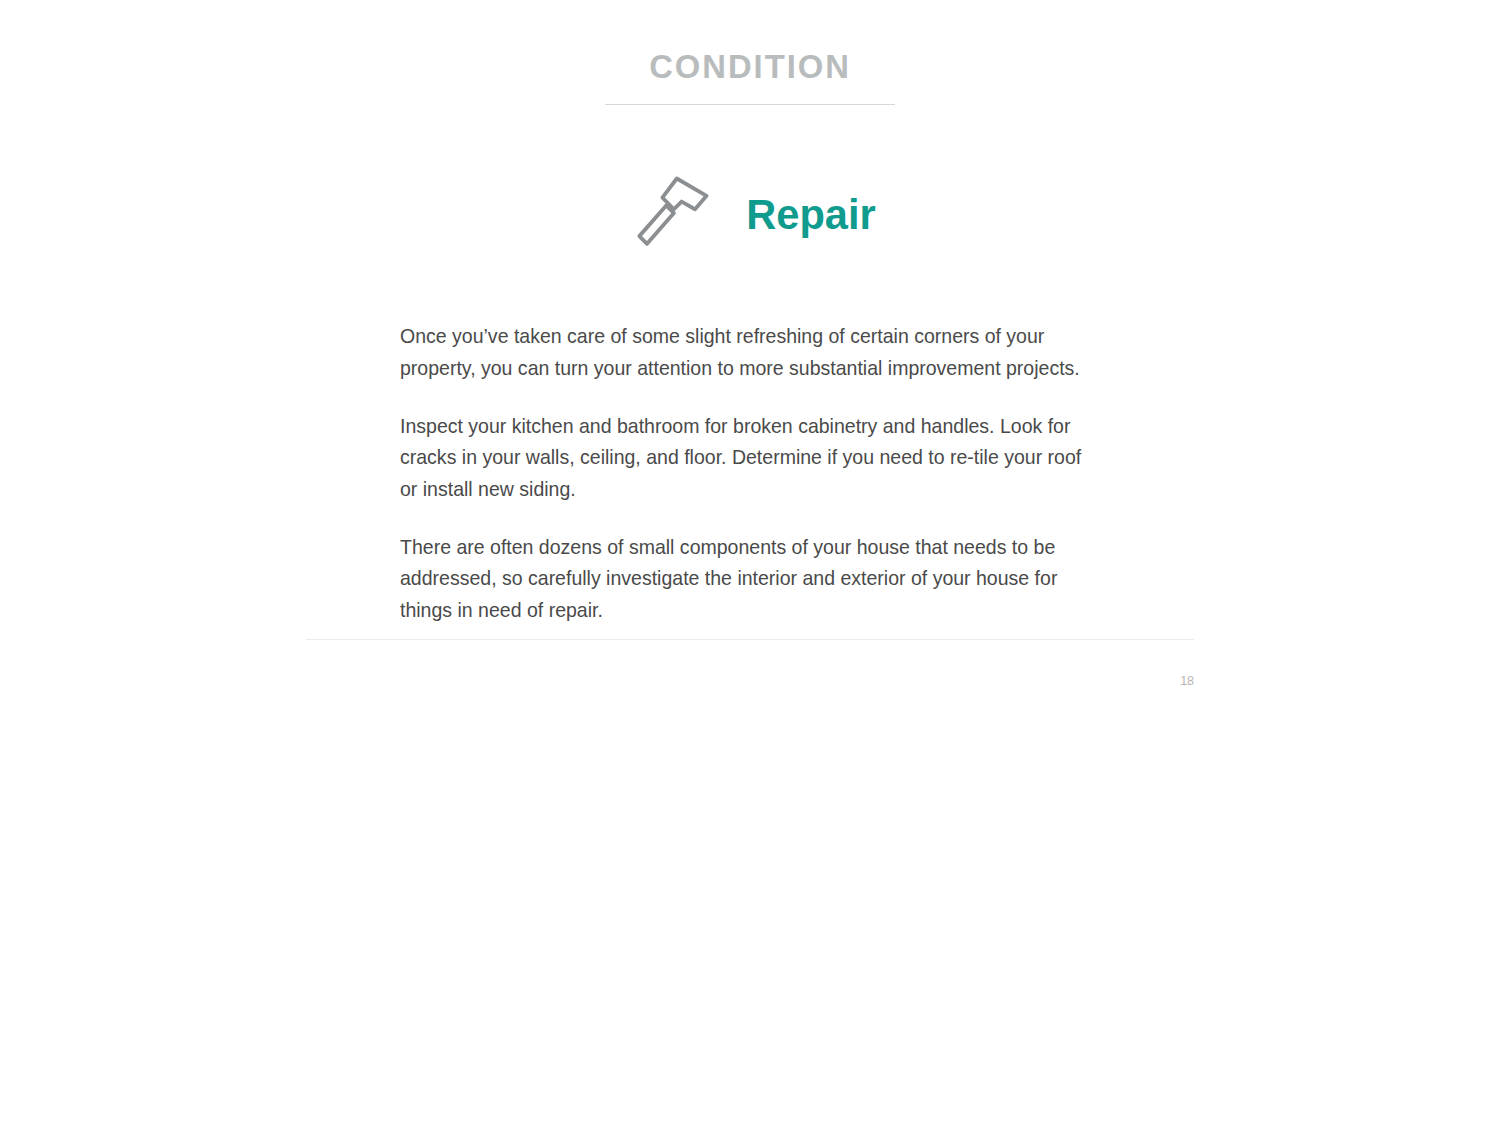Condition
Repair
Once you’ve taken care of some slight refreshing of certain corners of your property, you can turn your attention to more substantial improvement projects.
Inspect your kitchen and bathroom for broken cabinetry and handles. Look for cracks in your walls, ceiling, and floor. Determine if you need to re-tile your roof or install new siding.
There are often dozens of small components of your house that needs to be addressed, so carefully investigate the interior and exterior of your house for things in need of repair.
18